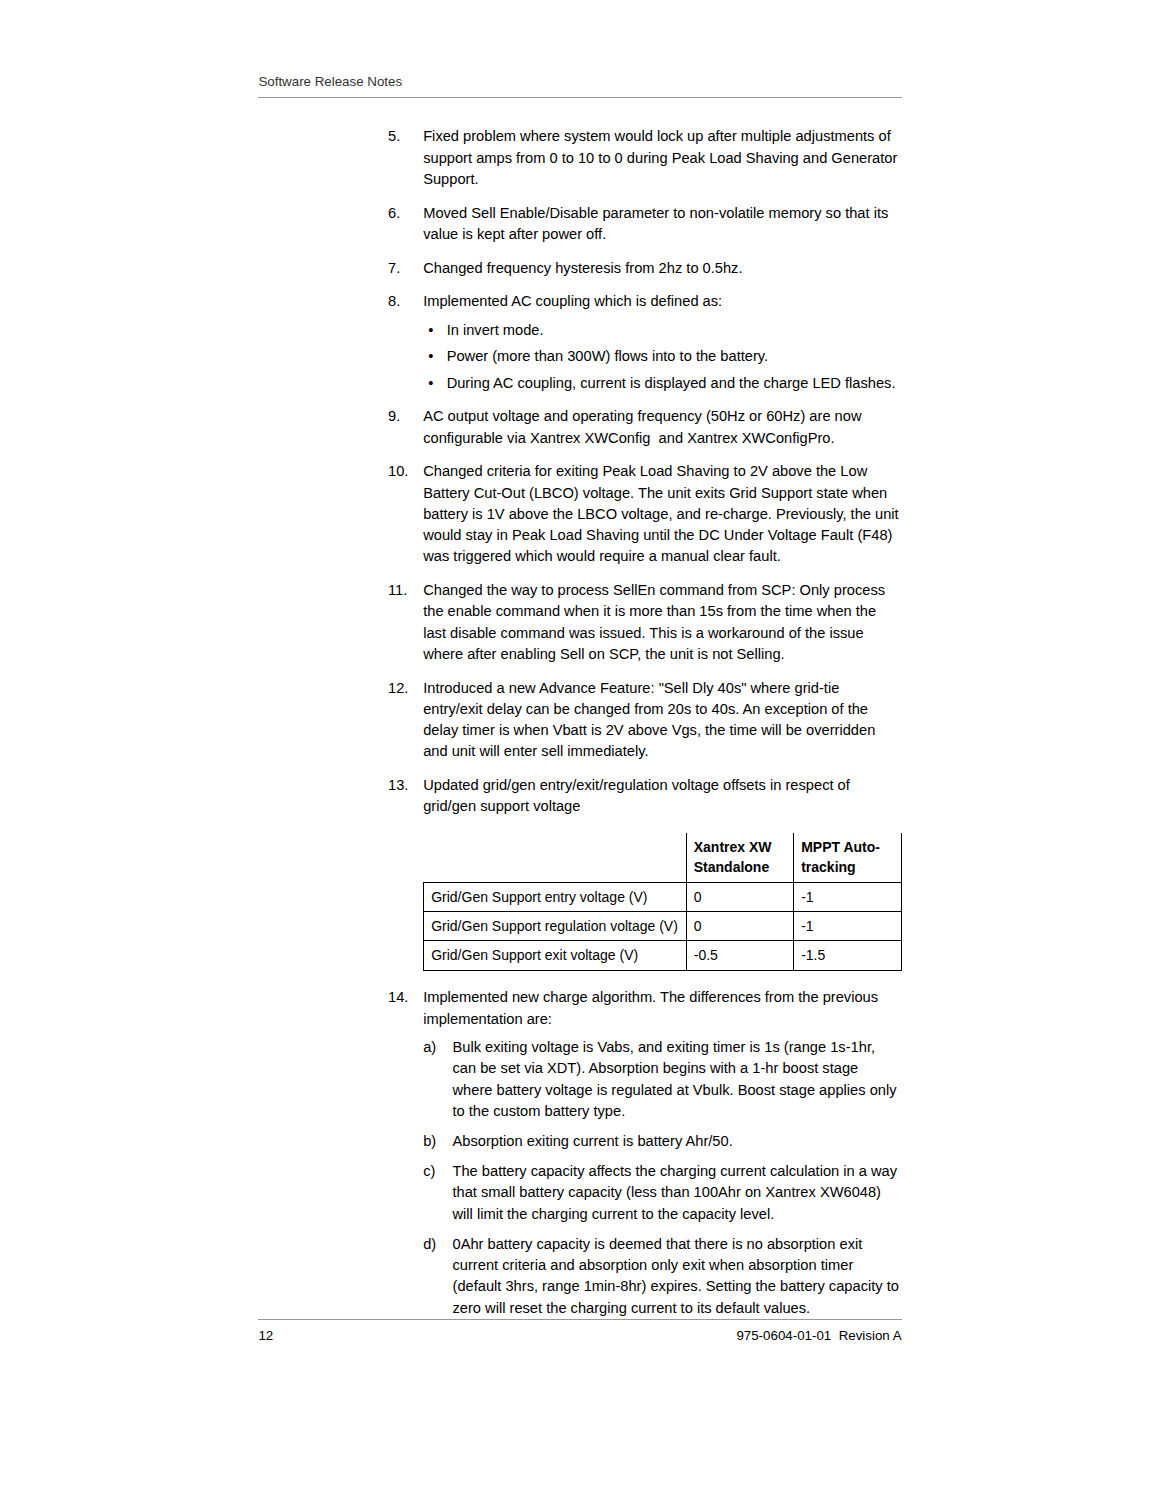Software Release Notes
5. Fixed problem where system would lock up after multiple adjustments of support amps from 0 to 10 to 0 during Peak Load Shaving and Generator Support.
6. Moved Sell Enable/Disable parameter to non-volatile memory so that its value is kept after power off.
7. Changed frequency hysteresis from 2hz to 0.5hz.
8. Implemented AC coupling which is defined as:
In invert mode.
Power (more than 300W) flows into to the battery.
During AC coupling, current is displayed and the charge LED flashes.
9. AC output voltage and operating frequency (50Hz or 60Hz) are now configurable via Xantrex XWConfig and Xantrex XWConfigPro.
10. Changed criteria for exiting Peak Load Shaving to 2V above the Low Battery Cut-Out (LBCO) voltage. The unit exits Grid Support state when battery is 1V above the LBCO voltage, and re-charge. Previously, the unit would stay in Peak Load Shaving until the DC Under Voltage Fault (F48) was triggered which would require a manual clear fault.
11. Changed the way to process SellEn command from SCP: Only process the enable command when it is more than 15s from the time when the last disable command was issued. This is a workaround of the issue where after enabling Sell on SCP, the unit is not Selling.
12. Introduced a new Advance Feature: "Sell Dly 40s" where grid-tie entry/exit delay can be changed from 20s to 40s. An exception of the delay timer is when Vbatt is 2V above Vgs, the time will be overridden and unit will enter sell immediately.
13. Updated grid/gen entry/exit/regulation voltage offsets in respect of grid/gen support voltage
| | Xantrex XW Standalone | MPPT Auto-tracking |
| --- | --- | --- |
| Grid/Gen Support entry voltage (V) | 0 | -1 |
| Grid/Gen Support regulation voltage (V) | 0 | -1 |
| Grid/Gen Support exit voltage (V) | -0.5 | -1.5 |
14. Implemented new charge algorithm. The differences from the previous implementation are:
a) Bulk exiting voltage is Vabs, and exiting timer is 1s (range 1s-1hr, can be set via XDT). Absorption begins with a 1-hr boost stage where battery voltage is regulated at Vbulk. Boost stage applies only to the custom battery type.
b) Absorption exiting current is battery Ahr/50.
c) The battery capacity affects the charging current calculation in a way that small battery capacity (less than 100Ahr on Xantrex XW6048) will limit the charging current to the capacity level.
d) 0Ahr battery capacity is deemed that there is no absorption exit current criteria and absorption only exit when absorption timer (default 3hrs, range 1min-8hr) expires. Setting the battery capacity to zero will reset the charging current to its default values.
12 975-0604-01-01 Revision A